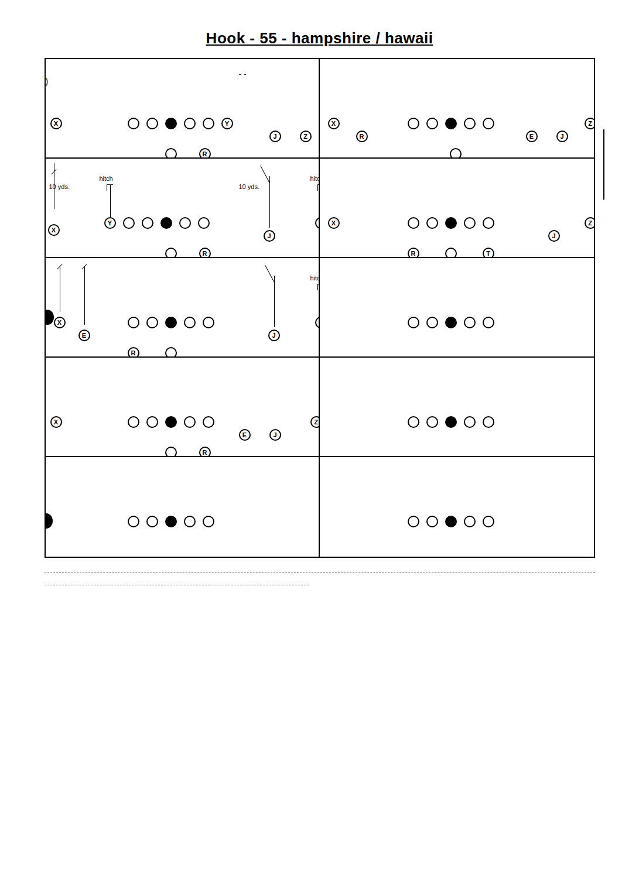Hook - 55 - hampshire / hawaii
) - - X Y J Z R
X R E J Z
10 yds. X hitch
Y
10 yds. J hitch
Z R
X J Z R T
X
E
J hitch
Z R
X E J Z R